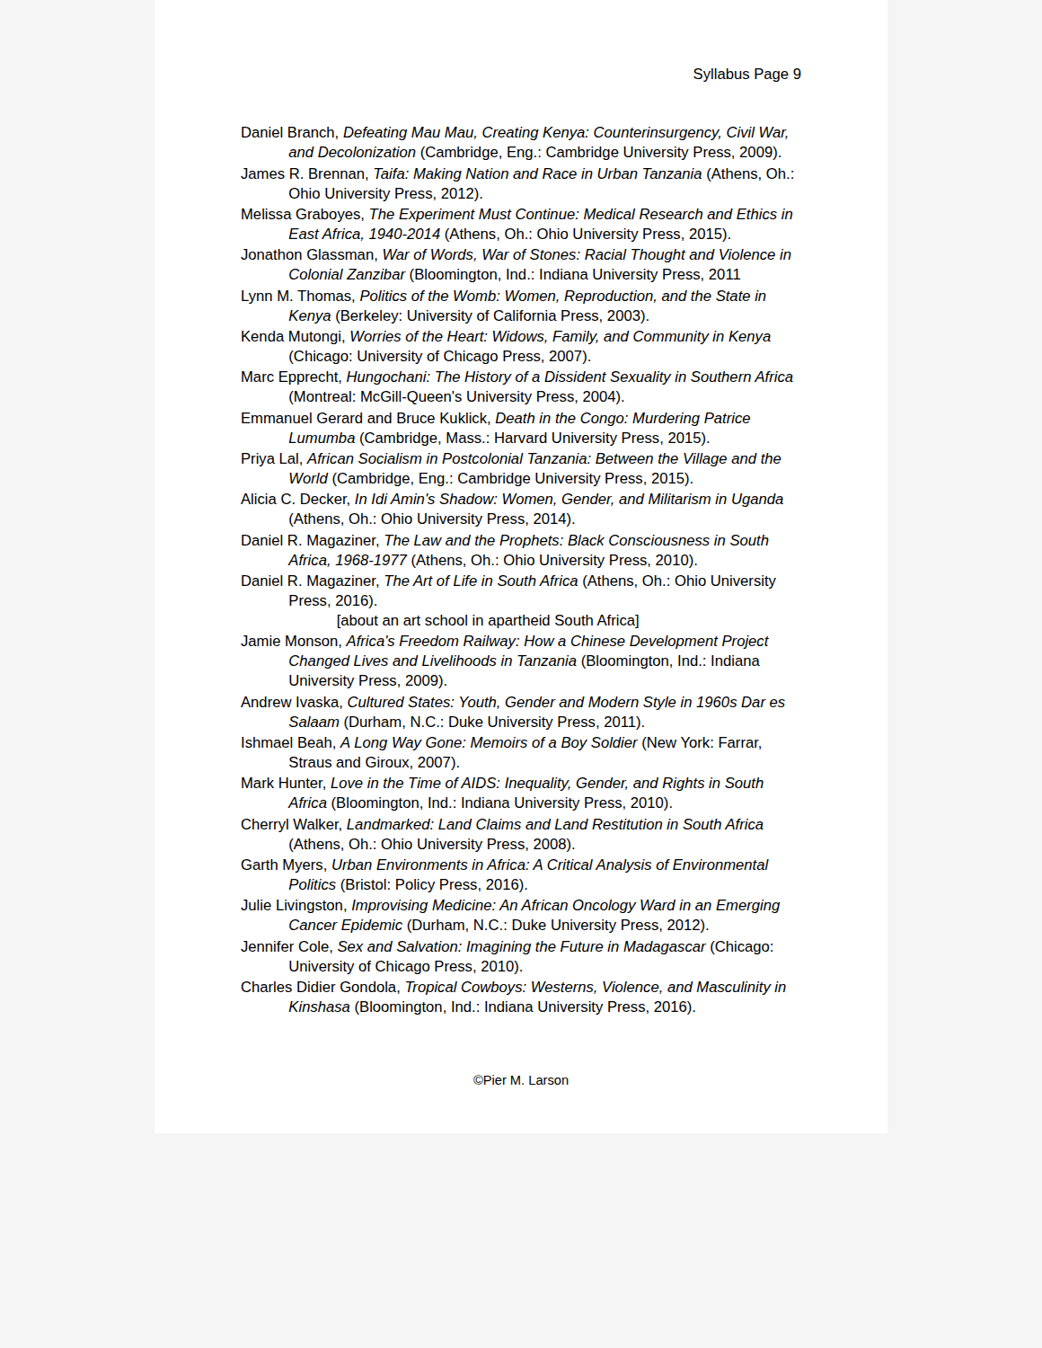Syllabus Page 9
Daniel Branch, Defeating Mau Mau, Creating Kenya: Counterinsurgency, Civil War, and Decolonization (Cambridge, Eng.: Cambridge University Press, 2009).
James R. Brennan, Taifa: Making Nation and Race in Urban Tanzania (Athens, Oh.: Ohio University Press, 2012).
Melissa Graboyes, The Experiment Must Continue: Medical Research and Ethics in East Africa, 1940-2014 (Athens, Oh.: Ohio University Press, 2015).
Jonathon Glassman, War of Words, War of Stones: Racial Thought and Violence in Colonial Zanzibar (Bloomington, Ind.: Indiana University Press, 2011
Lynn M. Thomas, Politics of the Womb: Women, Reproduction, and the State in Kenya (Berkeley: University of California Press, 2003).
Kenda Mutongi, Worries of the Heart: Widows, Family, and Community in Kenya (Chicago: University of Chicago Press, 2007).
Marc Epprecht, Hungochani: The History of a Dissident Sexuality in Southern Africa (Montreal: McGill-Queen's University Press, 2004).
Emmanuel Gerard and Bruce Kuklick, Death in the Congo: Murdering Patrice Lumumba (Cambridge, Mass.: Harvard University Press, 2015).
Priya Lal, African Socialism in Postcolonial Tanzania: Between the Village and the World (Cambridge, Eng.: Cambridge University Press, 2015).
Alicia C. Decker, In Idi Amin's Shadow: Women, Gender, and Militarism in Uganda (Athens, Oh.: Ohio University Press, 2014).
Daniel R. Magaziner, The Law and the Prophets: Black Consciousness in South Africa, 1968-1977 (Athens, Oh.: Ohio University Press, 2010).
Daniel R. Magaziner, The Art of Life in South Africa (Athens, Oh.: Ohio University Press, 2016). [about an art school in apartheid South Africa]
Jamie Monson, Africa's Freedom Railway: How a Chinese Development Project Changed Lives and Livelihoods in Tanzania (Bloomington, Ind.: Indiana University Press, 2009).
Andrew Ivaska, Cultured States: Youth, Gender and Modern Style in 1960s Dar es Salaam (Durham, N.C.: Duke University Press, 2011).
Ishmael Beah, A Long Way Gone: Memoirs of a Boy Soldier (New York: Farrar, Straus and Giroux, 2007).
Mark Hunter, Love in the Time of AIDS: Inequality, Gender, and Rights in South Africa (Bloomington, Ind.: Indiana University Press, 2010).
Cherryl Walker, Landmarked: Land Claims and Land Restitution in South Africa (Athens, Oh.: Ohio University Press, 2008).
Garth Myers, Urban Environments in Africa: A Critical Analysis of Environmental Politics (Bristol: Policy Press, 2016).
Julie Livingston, Improvising Medicine: An African Oncology Ward in an Emerging Cancer Epidemic (Durham, N.C.: Duke University Press, 2012).
Jennifer Cole, Sex and Salvation: Imagining the Future in Madagascar (Chicago: University of Chicago Press, 2010).
Charles Didier Gondola, Tropical Cowboys: Westerns, Violence, and Masculinity in Kinshasa (Bloomington, Ind.: Indiana University Press, 2016).
©Pier M. Larson